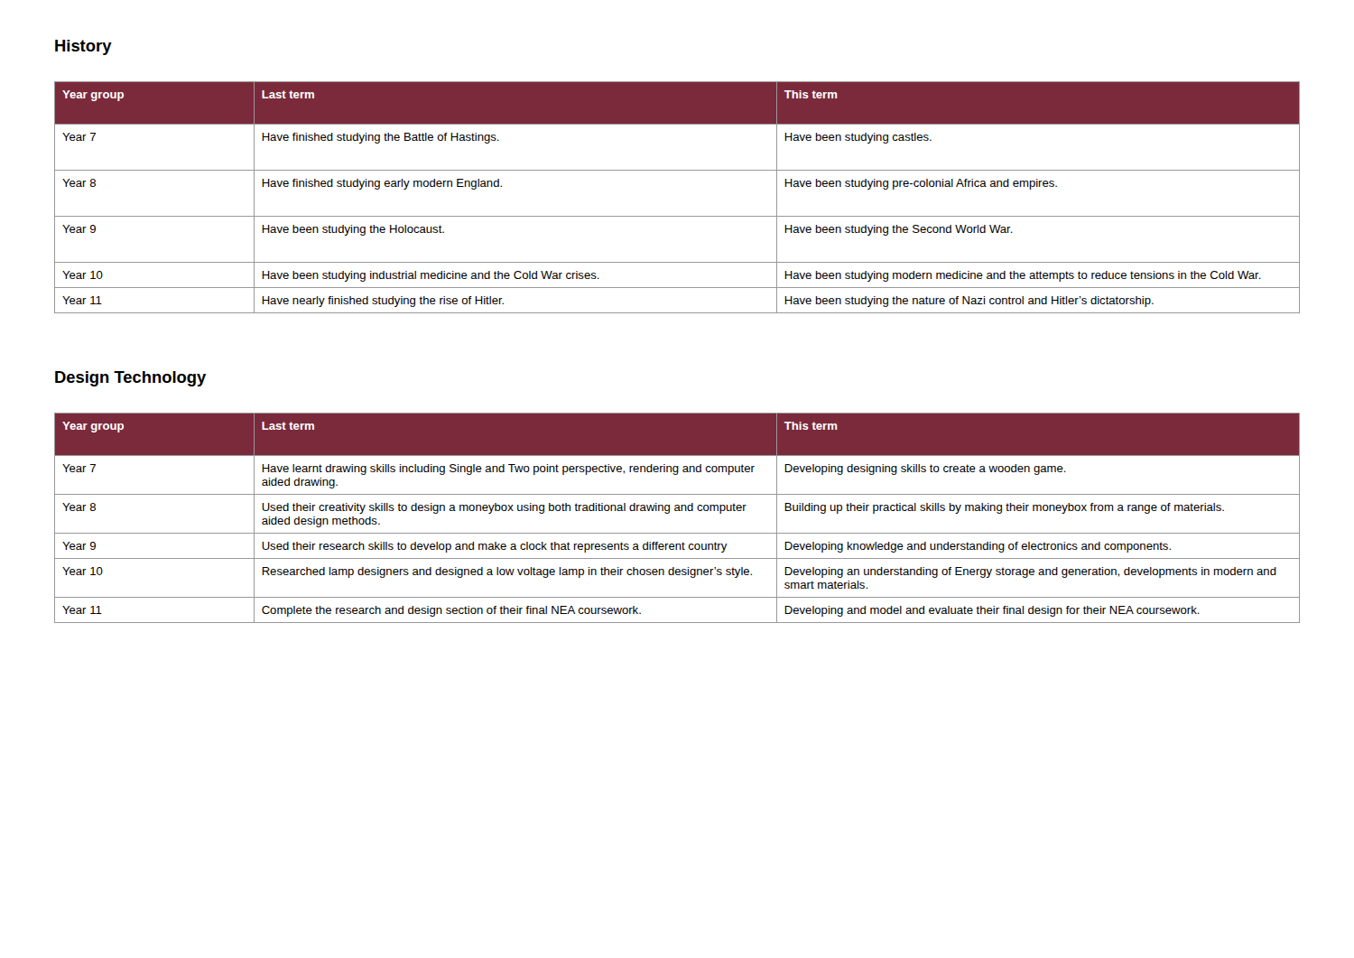History
| Year group | Last term | This term |
| --- | --- | --- |
| Year 7 | Have finished studying the Battle of Hastings. | Have been studying castles. |
| Year 8 | Have finished studying early modern England. | Have been studying pre-colonial Africa and empires. |
| Year 9 | Have been studying the Holocaust. | Have been studying the Second World War. |
| Year 10 | Have been studying industrial medicine and the Cold War crises. | Have been studying modern medicine and the attempts to reduce tensions in the Cold War. |
| Year 11 | Have nearly finished studying the rise of Hitler. | Have been studying the nature of Nazi control and Hitler’s dictatorship. |
Design Technology
| Year group | Last term | This term |
| --- | --- | --- |
| Year 7 | Have learnt drawing skills including Single and Two point perspective, rendering and computer aided drawing. | Developing designing skills to create a wooden game. |
| Year 8 | Used their creativity skills to design a moneybox using both traditional drawing and computer aided design methods. | Building up their practical skills by making their moneybox from a range of materials. |
| Year 9 | Used their research skills to develop and make a clock that represents a different country | Developing knowledge and understanding of electronics and components. |
| Year 10 | Researched lamp designers and designed a low voltage lamp in their chosen designer’s style. | Developing an understanding of Energy storage and generation, developments in modern and smart materials. |
| Year 11 | Complete the research and design section of their final NEA coursework. | Developing and model and evaluate their final design for their NEA coursework. |